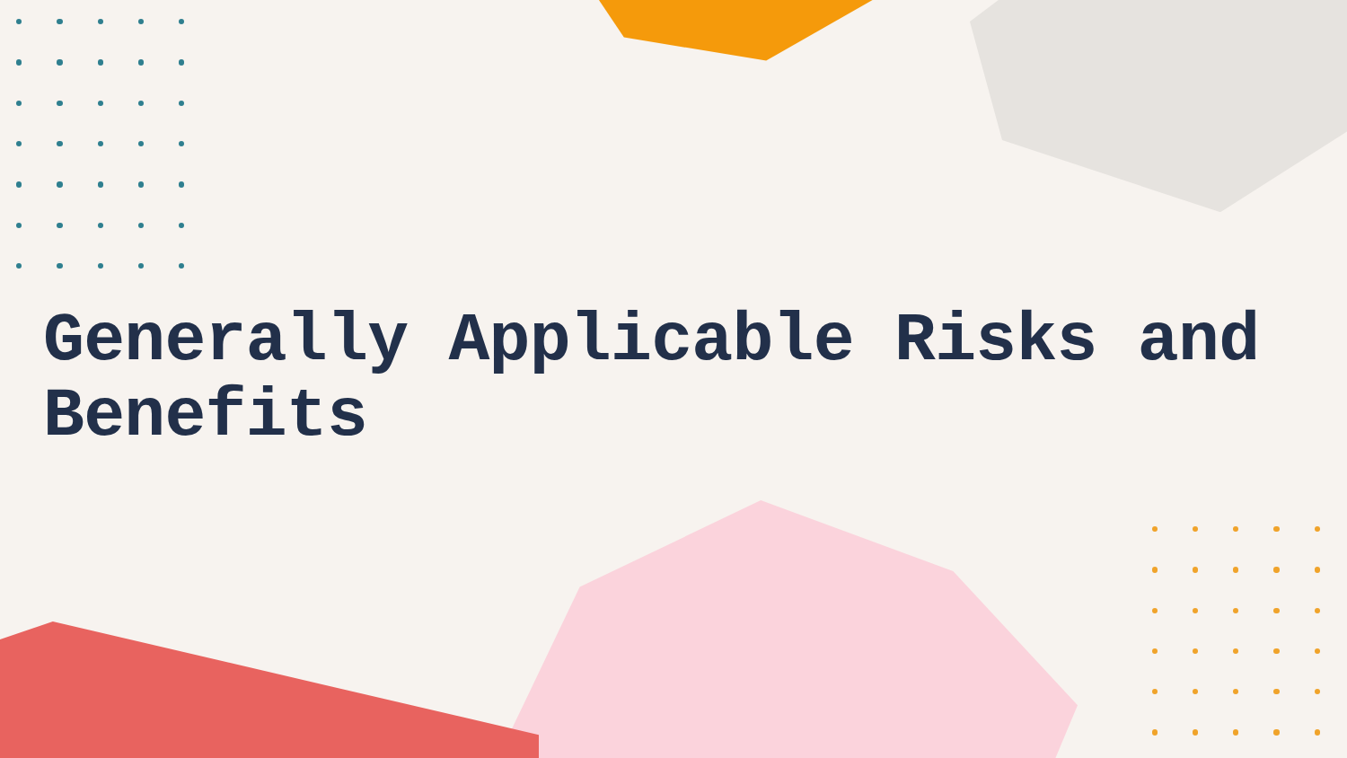Generally Applicable Risks and Benefits